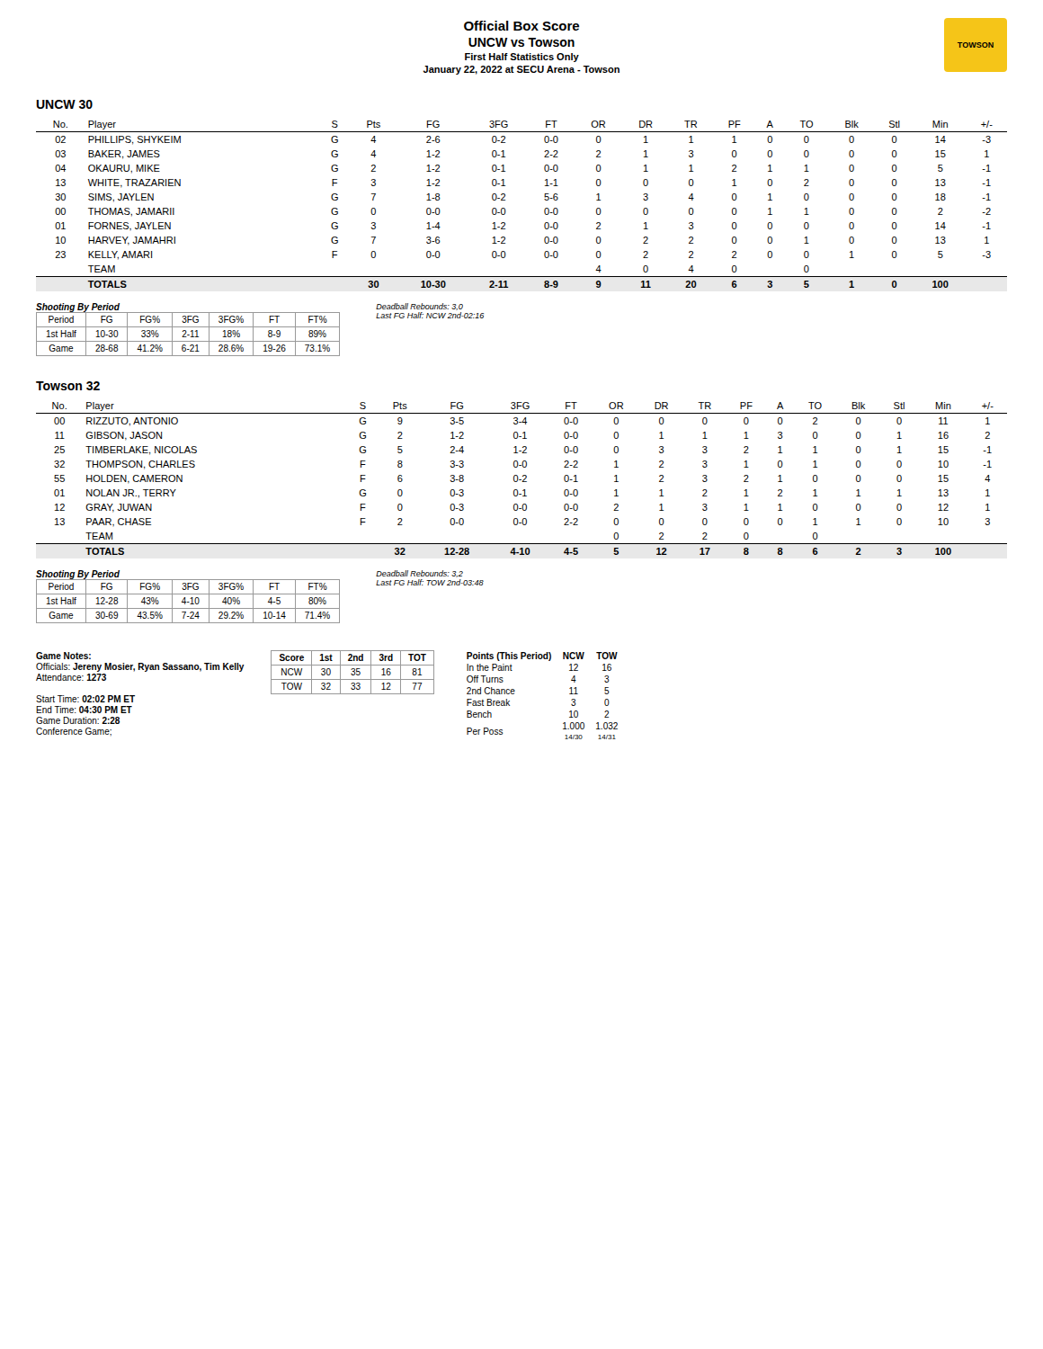TOWSON
Official Box Score
UNCW vs Towson
First Half Statistics Only
January 22, 2022 at SECU Arena - Towson
UNCW 30
| No. | Player | S | Pts | FG | 3FG | FT | OR | DR | TR | PF | A | TO | Blk | Stl | Min | +/- |
| --- | --- | --- | --- | --- | --- | --- | --- | --- | --- | --- | --- | --- | --- | --- | --- | --- |
| 02 | PHILLIPS, SHYKEIM | G | 4 | 2-6 | 0-2 | 0-0 | 0 | 1 | 1 | 1 | 0 | 0 | 0 | 0 | 14 | -3 |
| 03 | BAKER, JAMES | G | 4 | 1-2 | 0-1 | 2-2 | 2 | 1 | 3 | 0 | 0 | 0 | 0 | 0 | 15 | 1 |
| 04 | OKAURU, MIKE | G | 2 | 1-2 | 0-1 | 0-0 | 0 | 1 | 1 | 2 | 1 | 1 | 0 | 0 | 5 | -1 |
| 13 | WHITE, TRAZARIEN | F | 3 | 1-2 | 0-1 | 1-1 | 0 | 0 | 0 | 1 | 0 | 2 | 0 | 0 | 13 | -1 |
| 30 | SIMS, JAYLEN | G | 7 | 1-8 | 0-2 | 5-6 | 1 | 3 | 4 | 0 | 1 | 0 | 0 | 0 | 18 | -1 |
| 00 | THOMAS, JAMARII | G | 0 | 0-0 | 0-0 | 0-0 | 0 | 0 | 0 | 0 | 1 | 1 | 0 | 0 | 2 | -2 |
| 01 | FORNES, JAYLEN | G | 3 | 1-4 | 1-2 | 0-0 | 2 | 1 | 3 | 0 | 0 | 0 | 0 | 0 | 14 | -1 |
| 10 | HARVEY, JAMAHRI | G | 7 | 3-6 | 1-2 | 0-0 | 0 | 2 | 2 | 0 | 0 | 1 | 0 | 0 | 13 | 1 |
| 23 | KELLY, AMARI | F | 0 | 0-0 | 0-0 | 0-0 | 0 | 2 | 2 | 2 | 0 | 0 | 1 | 0 | 5 | -3 |
| | TEAM | | | | | | 4 | 0 | 4 | 0 | | 0 | | | | |
| | TOTALS | | 30 | 10-30 | 2-11 | 8-9 | 9 | 11 | 20 | 6 | 3 | 5 | 1 | 0 | 100 | |
Shooting By Period
| Period | FG | FG% | 3FG | 3FG% | FT | FT% |
| --- | --- | --- | --- | --- | --- | --- |
| 1st Half | 10-30 | 33% | 2-11 | 18% | 8-9 | 89% |
| Game | 28-68 | 41.2% | 6-21 | 28.6% | 19-26 | 73.1% |
Deadball Rebounds: 3,0
Last FG Half: NCW 2nd-02:16
Towson 32
| No. | Player | S | Pts | FG | 3FG | FT | OR | DR | TR | PF | A | TO | Blk | Stl | Min | +/- |
| --- | --- | --- | --- | --- | --- | --- | --- | --- | --- | --- | --- | --- | --- | --- | --- | --- |
| 00 | RIZZUTO, ANTONIO | G | 9 | 3-5 | 3-4 | 0-0 | 0 | 0 | 0 | 0 | 0 | 2 | 0 | 0 | 11 | 1 |
| 11 | GIBSON, JASON | G | 2 | 1-2 | 0-1 | 0-0 | 0 | 1 | 1 | 1 | 3 | 0 | 0 | 1 | 16 | 2 |
| 25 | TIMBERLAKE, NICOLAS | G | 5 | 2-4 | 1-2 | 0-0 | 0 | 3 | 3 | 2 | 1 | 1 | 0 | 1 | 15 | -1 |
| 32 | THOMPSON, CHARLES | F | 8 | 3-3 | 0-0 | 2-2 | 1 | 2 | 3 | 1 | 0 | 1 | 0 | 0 | 10 | -1 |
| 55 | HOLDEN, CAMERON | F | 6 | 3-8 | 0-2 | 0-1 | 1 | 2 | 3 | 2 | 1 | 0 | 0 | 0 | 15 | 4 |
| 01 | NOLAN JR., TERRY | G | 0 | 0-3 | 0-1 | 0-0 | 1 | 1 | 2 | 1 | 2 | 1 | 1 | 1 | 13 | 1 |
| 12 | GRAY, JUWAN | F | 0 | 0-3 | 0-0 | 0-0 | 2 | 1 | 3 | 1 | 1 | 0 | 0 | 0 | 12 | 1 |
| 13 | PAAR, CHASE | F | 2 | 0-0 | 0-0 | 2-2 | 0 | 0 | 0 | 0 | 0 | 1 | 1 | 0 | 10 | 3 |
| | TEAM | | | | | | 0 | 2 | 2 | 0 | | 0 | | | | |
| | TOTALS | | 32 | 12-28 | 4-10 | 4-5 | 5 | 12 | 17 | 8 | 8 | 6 | 2 | 3 | 100 | |
Shooting By Period
| Period | FG | FG% | 3FG | 3FG% | FT | FT% |
| --- | --- | --- | --- | --- | --- | --- |
| 1st Half | 12-28 | 43% | 4-10 | 40% | 4-5 | 80% |
| Game | 30-69 | 43.5% | 7-24 | 29.2% | 10-14 | 71.4% |
Deadball Rebounds: 3,2
Last FG Half: TOW 2nd-03:48
Game Notes:
Officials: Jereny Mosier, Ryan Sassano, Tim Kelly
Attendance: 1273
Start Time: 02:02 PM ET
End Time: 04:30 PM ET
Game Duration: 2:28
Conference Game;
| Score | 1st | 2nd | 3rd | TOT |
| --- | --- | --- | --- | --- |
| NCW | 30 | 35 | 16 | 81 |
| TOW | 32 | 33 | 12 | 77 |
| Points (This Period) | NCW | TOW |
| In the Paint | 12 | 16 |
| Off Turns | 4 | 3 |
| 2nd Chance | 11 | 5 |
| Fast Break | 3 | 0 |
| Bench | 10 | 2 |
| Per Poss | 1.000 14/30 | 1.032 14/31 |